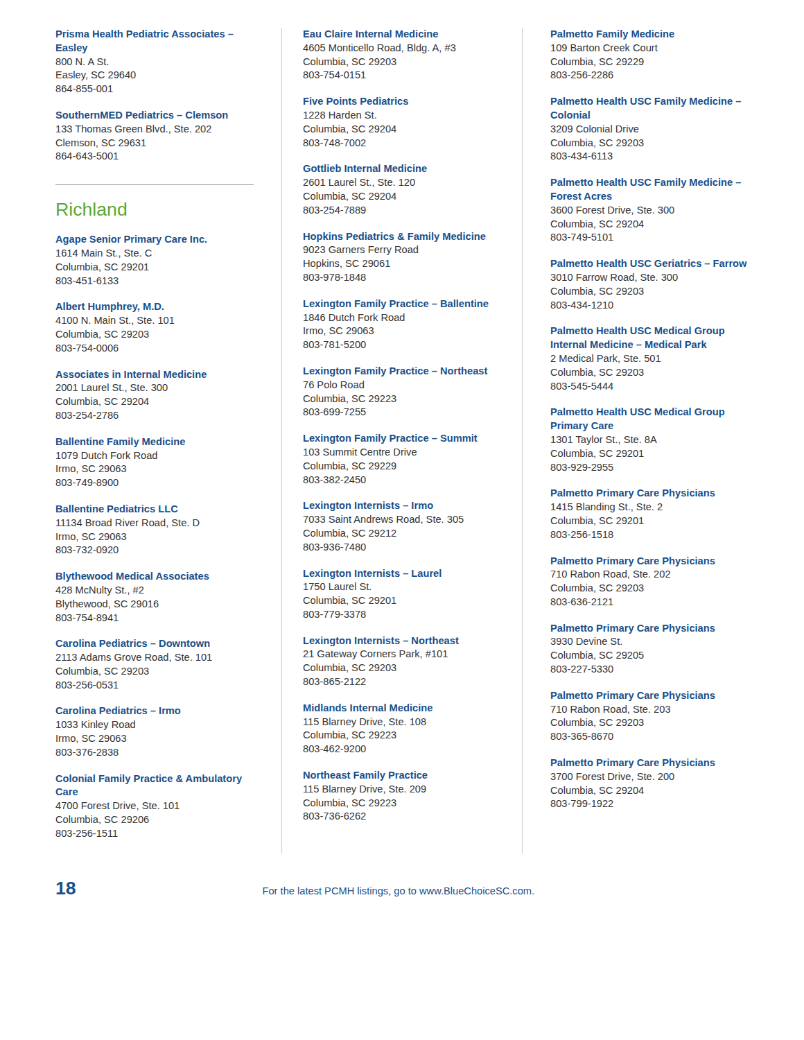Prisma Health Pediatric Associates – Easley
800 N. A St.
Easley, SC 29640
864-855-001
SouthernMED Pediatrics – Clemson
133 Thomas Green Blvd., Ste. 202
Clemson, SC 29631
864-643-5001
Richland
Agape Senior Primary Care Inc.
1614 Main St., Ste. C
Columbia, SC 29201
803-451-6133
Albert Humphrey, M.D.
4100 N. Main St., Ste. 101
Columbia, SC 29203
803-754-0006
Associates in Internal Medicine
2001 Laurel St., Ste. 300
Columbia, SC 29204
803-254-2786
Ballentine Family Medicine
1079 Dutch Fork Road
Irmo, SC 29063
803-749-8900
Ballentine Pediatrics LLC
11134 Broad River Road, Ste. D
Irmo, SC 29063
803-732-0920
Blythewood Medical Associates
428 McNulty St., #2
Blythewood, SC 29016
803-754-8941
Carolina Pediatrics – Downtown
2113 Adams Grove Road, Ste. 101
Columbia, SC 29203
803-256-0531
Carolina Pediatrics – Irmo
1033 Kinley Road
Irmo, SC 29063
803-376-2838
Colonial Family Practice & Ambulatory Care
4700 Forest Drive, Ste. 101
Columbia, SC 29206
803-256-1511
Eau Claire Internal Medicine
4605 Monticello Road, Bldg. A, #3
Columbia, SC 29203
803-754-0151
Five Points Pediatrics
1228 Harden St.
Columbia, SC 29204
803-748-7002
Gottlieb Internal Medicine
2601 Laurel St., Ste. 120
Columbia, SC 29204
803-254-7889
Hopkins Pediatrics & Family Medicine
9023 Garners Ferry Road
Hopkins, SC 29061
803-978-1848
Lexington Family Practice – Ballentine
1846 Dutch Fork Road
Irmo, SC 29063
803-781-5200
Lexington Family Practice – Northeast
76 Polo Road
Columbia, SC 29223
803-699-7255
Lexington Family Practice – Summit
103 Summit Centre Drive
Columbia, SC 29229
803-382-2450
Lexington Internists – Irmo
7033 Saint Andrews Road, Ste. 305
Columbia, SC 29212
803-936-7480
Lexington Internists – Laurel
1750 Laurel St.
Columbia, SC 29201
803-779-3378
Lexington Internists – Northeast
21 Gateway Corners Park, #101
Columbia, SC 29203
803-865-2122
Midlands Internal Medicine
115 Blarney Drive, Ste. 108
Columbia, SC 29223
803-462-9200
Northeast Family Practice
115 Blarney Drive, Ste. 209
Columbia, SC 29223
803-736-6262
Palmetto Family Medicine
109 Barton Creek Court
Columbia, SC 29229
803-256-2286
Palmetto Health USC Family Medicine – Colonial
3209 Colonial Drive
Columbia, SC 29203
803-434-6113
Palmetto Health USC Family Medicine – Forest Acres
3600 Forest Drive, Ste. 300
Columbia, SC 29204
803-749-5101
Palmetto Health USC Geriatrics – Farrow
3010 Farrow Road, Ste. 300
Columbia, SC 29203
803-434-1210
Palmetto Health USC Medical Group Internal Medicine – Medical Park
2 Medical Park, Ste. 501
Columbia, SC 29203
803-545-5444
Palmetto Health USC Medical Group Primary Care
1301 Taylor St., Ste. 8A
Columbia, SC 29201
803-929-2955
Palmetto Primary Care Physicians
1415 Blanding St., Ste. 2
Columbia, SC 29201
803-256-1518
Palmetto Primary Care Physicians
710 Rabon Road, Ste. 202
Columbia, SC 29203
803-636-2121
Palmetto Primary Care Physicians
3930 Devine St.
Columbia, SC 29205
803-227-5330
Palmetto Primary Care Physicians
710 Rabon Road, Ste. 203
Columbia, SC 29203
803-365-8670
Palmetto Primary Care Physicians
3700 Forest Drive, Ste. 200
Columbia, SC 29204
803-799-1922
18
For the latest PCMH listings, go to www.BlueChoiceSC.com.